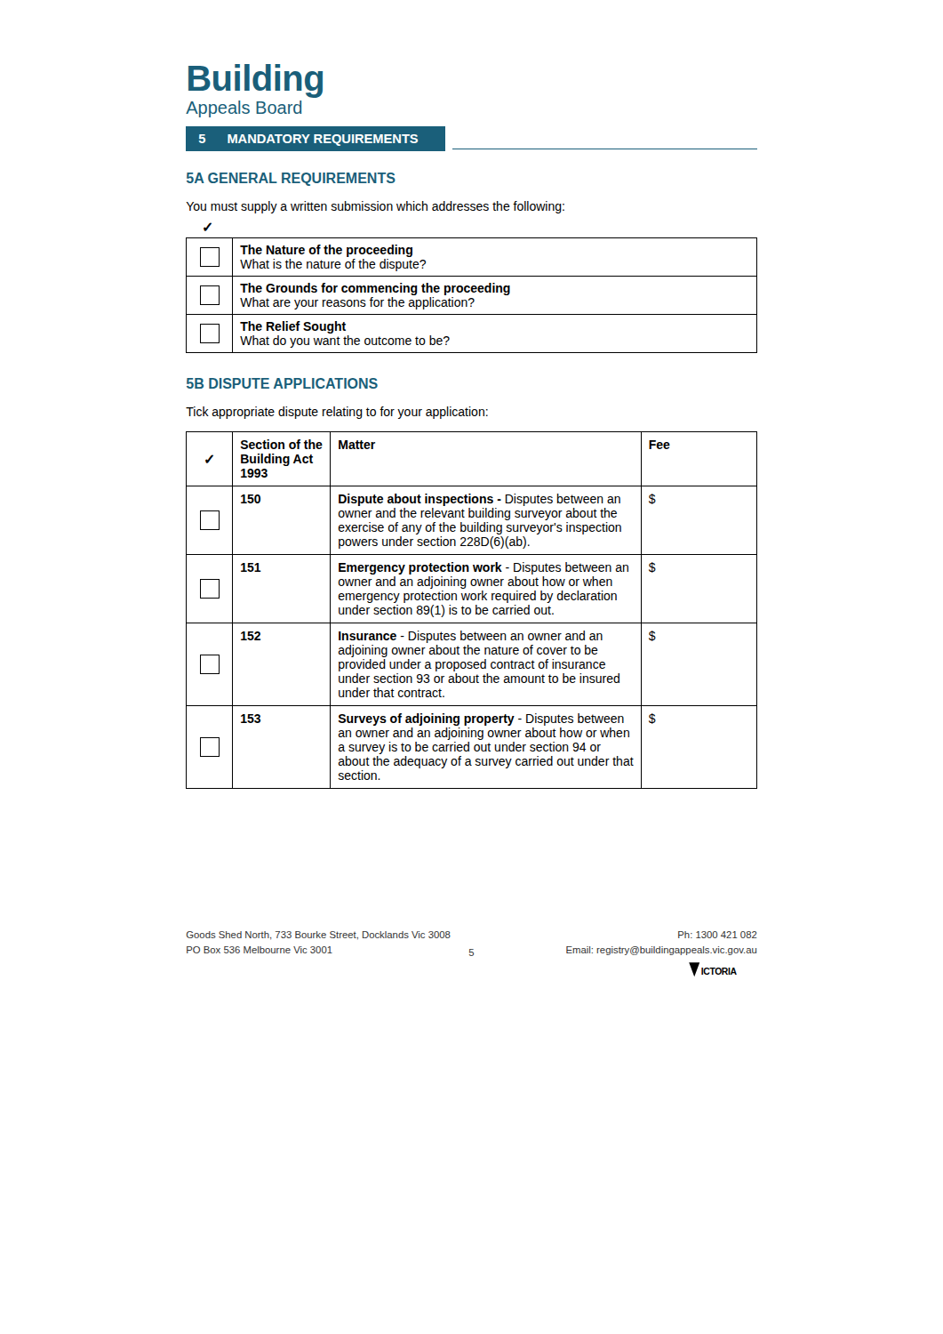Building
Appeals Board
5
MANDATORY REQUIREMENTS
5A GENERAL REQUIREMENTS
You must supply a written submission which addresses the following:
✓
| | The Nature of the proceeding What is the nature of the dispute? |
| | The Grounds for commencing the proceeding What are your reasons for the application? |
| | The Relief Sought What do you want the outcome to be? |
5B DISPUTE APPLICATIONS
Tick appropriate dispute relating to for your application:
| ✓ | Section of the Building Act 1993 | Matter | Fee |
| --- | --- | --- | --- |
| | 150 | Dispute about inspections - Disputes between an owner and the relevant building surveyor about the exercise of any of the building surveyor's inspection powers under section 228D(6)(ab). | $ |
| | 151 | Emergency protection work - Disputes between an owner and an adjoining owner about how or when emergency protection work required by declaration under section 89(1) is to be carried out. | $ |
| | 152 | Insurance - Disputes between an owner and an adjoining owner about the nature of cover to be provided under a proposed contract of insurance under section 93 or about the amount to be insured under that contract. | $ |
| | 153 | Surveys of adjoining property - Disputes between an owner and an adjoining owner about how or when a survey is to be carried out under section 94 or about the adequacy of a survey carried out under that section. | $ |
Goods Shed North, 733 Bourke Street, Docklands Vic 3008
PO Box 536 Melbourne Vic 3001
Ph: 1300 421 082
Email: registry@buildingappeals.vic.gov.au
5
ICTORIA